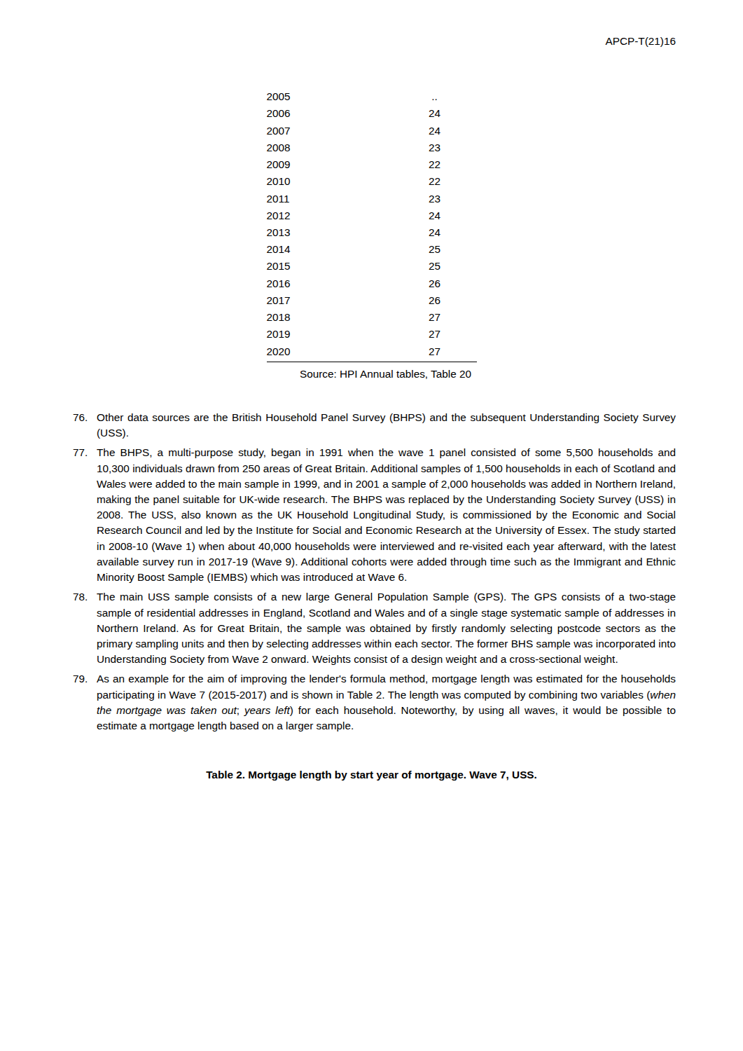APCP-T(21)16
| 2005 | .. |
| 2006 | 24 |
| 2007 | 24 |
| 2008 | 23 |
| 2009 | 22 |
| 2010 | 22 |
| 2011 | 23 |
| 2012 | 24 |
| 2013 | 24 |
| 2014 | 25 |
| 2015 | 25 |
| 2016 | 26 |
| 2017 | 26 |
| 2018 | 27 |
| 2019 | 27 |
| 2020 | 27 |
Source: HPI Annual tables, Table 20
Other data sources are the British Household Panel Survey (BHPS) and the subsequent Understanding Society Survey (USS).
The BHPS, a multi-purpose study, began in 1991 when the wave 1 panel consisted of some 5,500 households and 10,300 individuals drawn from 250 areas of Great Britain. Additional samples of 1,500 households in each of Scotland and Wales were added to the main sample in 1999, and in 2001 a sample of 2,000 households was added in Northern Ireland, making the panel suitable for UK-wide research. The BHPS was replaced by the Understanding Society Survey (USS) in 2008. The USS, also known as the UK Household Longitudinal Study, is commissioned by the Economic and Social Research Council and led by the Institute for Social and Economic Research at the University of Essex. The study started in 2008-10 (Wave 1) when about 40,000 households were interviewed and re-visited each year afterward, with the latest available survey run in 2017-19 (Wave 9). Additional cohorts were added through time such as the Immigrant and Ethnic Minority Boost Sample (IEMBS) which was introduced at Wave 6.
The main USS sample consists of a new large General Population Sample (GPS). The GPS consists of a two-stage sample of residential addresses in England, Scotland and Wales and of a single stage systematic sample of addresses in Northern Ireland. As for Great Britain, the sample was obtained by firstly randomly selecting postcode sectors as the primary sampling units and then by selecting addresses within each sector. The former BHS sample was incorporated into Understanding Society from Wave 2 onward. Weights consist of a design weight and a cross-sectional weight.
As an example for the aim of improving the lender's formula method, mortgage length was estimated for the households participating in Wave 7 (2015-2017) and is shown in Table 2. The length was computed by combining two variables (when the mortgage was taken out; years left) for each household. Noteworthy, by using all waves, it would be possible to estimate a mortgage length based on a larger sample.
Table 2. Mortgage length by start year of mortgage. Wave 7, USS.